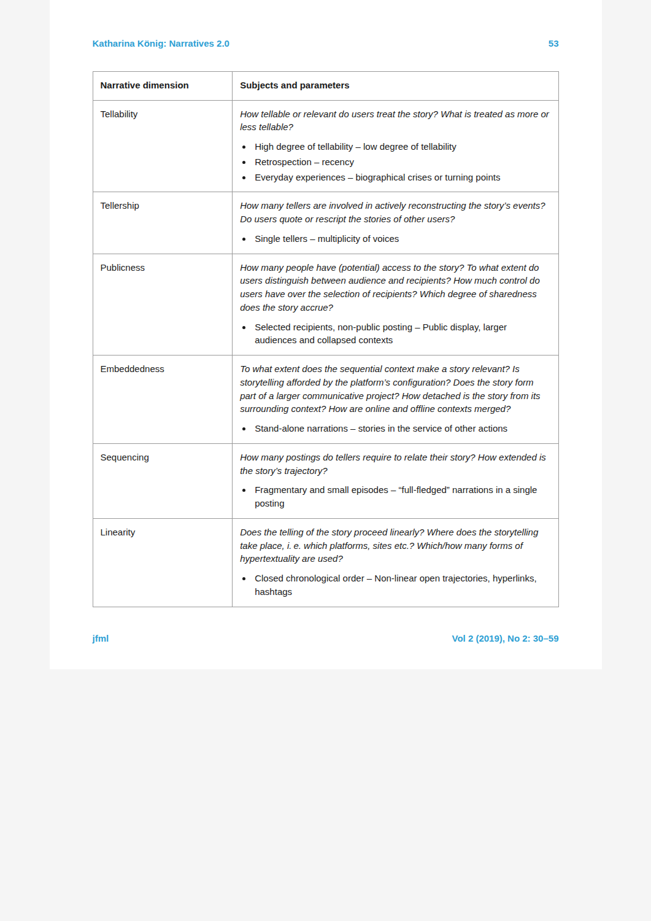Katharina König: Narratives 2.0 53
| Narrative dimension | Subjects and parameters |
| --- | --- |
| Tellability | How tellable or relevant do users treat the story? What is treated as more or less tellable? High degree of tellability – low degree of tellability Retrospection – recency Everyday experiences – biographical crises or turning points |
| Tellership | How many tellers are involved in actively reconstructing the story’s events? Do users quote or rescript the stories of other users? Single tellers – multiplicity of voices |
| Publicness | How many people have (potential) access to the story? To what extent do users distinguish between audience and recipients? How much control do users have over the selection of recipients? Which degree of sharedness does the story accrue? Selected recipients, non-public posting – Public display, larger audiences and collapsed contexts |
| Embeddedness | To what extent does the sequential context make a story relevant? Is storytelling afforded by the platform’s configuration? Does the story form part of a larger communicative project? How detached is the story from its surrounding context? How are online and offline contexts merged? Stand-alone narrations – stories in the service of other actions |
| Sequencing | How many postings do tellers require to relate their story? How extended is the story’s trajectory? Fragmentary and small episodes – “full-fledged” narrations in a single posting |
| Linearity | Does the telling of the story proceed linearly? Where does the storytelling take place, i. e. which platforms, sites etc.? Which/how many forms of hypertextuality are used? Closed chronological order – Non-linear open trajectories, hyperlinks, hashtags |
jfml Vol 2 (2019), No 2: 30–59